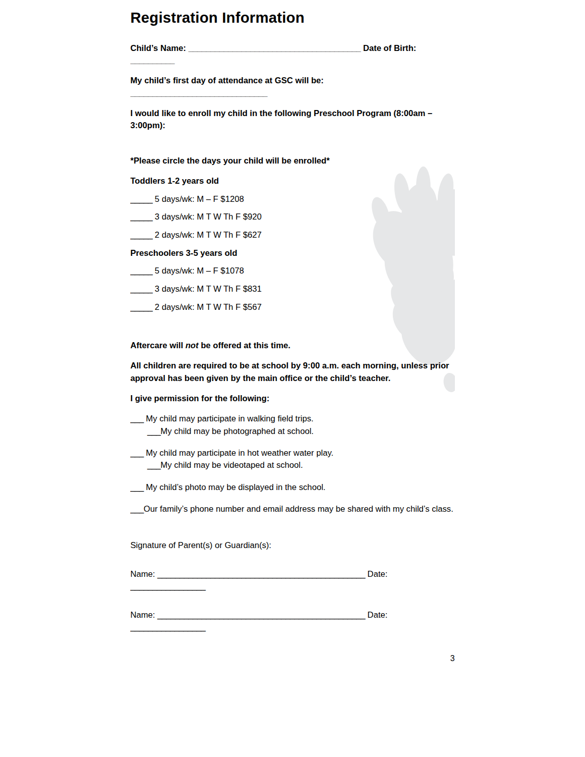Registration Information
Child’s Name: _______________________________________ Date of Birth: __________
My child’s first day of attendance at GSC will be: _______________________________
I would like to enroll my child in the following Preschool Program (8:00am – 3:00pm):
*Please circle the days your child will be enrolled*
Toddlers 1-2 years old
_____ 5 days/wk: M – F $1208
_____ 3 days/wk: M T W Th F $920
_____ 2 days/wk: M T W Th F $627
Preschoolers 3-5 years old
_____ 5 days/wk: M – F $1078
_____ 3 days/wk: M T W Th F $831
_____ 2 days/wk: M T W Th F $567
Aftercare will not be offered at this time.
All children are required to be at school by 9:00 a.m. each morning, unless prior approval has been given by the main office or the child’s teacher.
I give permission for the following:
___ My child may participate in walking field trips. ___My child may be photographed at school.
___ My child may participate in hot weather water play. ___My child may be videotaped at school.
___ My child’s photo may be displayed in the school.
___Our family’s phone number and email address may be shared with my child’s class.
Signature of Parent(s) or Guardian(s):
Name: _______________________________________________ Date: _________________
Name: _______________________________________________ Date: _________________
3